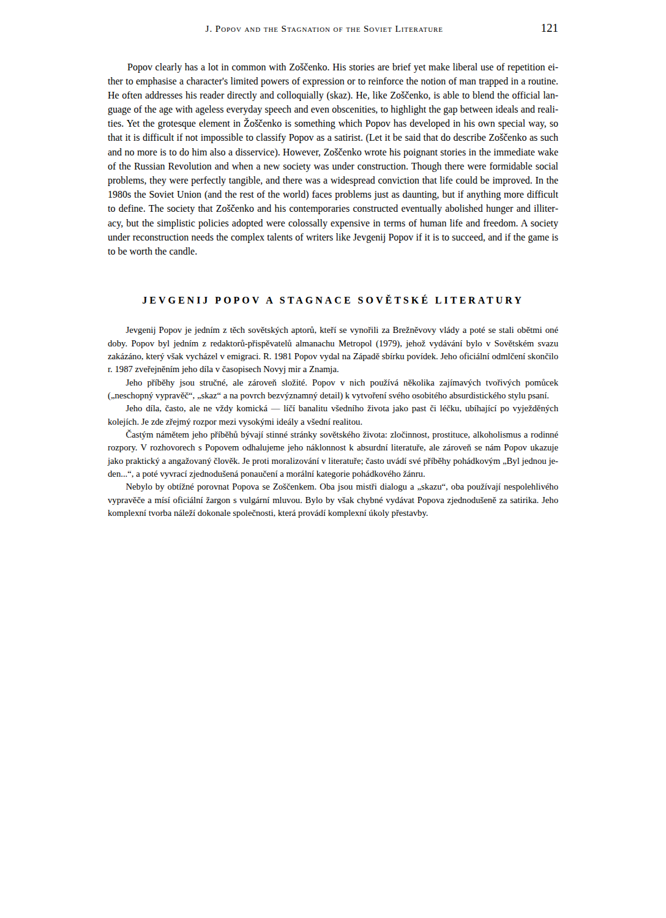J. Popov and the Stagnation of the Soviet Literature 121
Popov clearly has a lot in common with Zoščenko. His stories are brief yet make liberal use of repetition either to emphasise a character's limited powers of expression or to reinforce the notion of man trapped in a routine. He often addresses his reader directly and colloquially (skaz). He, like Zoščenko, is able to blend the official language of the age with ageless everyday speech and even obscenities, to highlight the gap between ideals and realities. Yet the grotesque element in Žoščenko is something which Popov has developed in his own special way, so that it is difficult if not impossible to classify Popov as a satirist. (Let it be said that do describe Zoščenko as such and no more is to do him also a disservice). However, Zoščenko wrote his poignant stories in the immediate wake of the Russian Revolution and when a new society was under construction. Though there were formidable social problems, they were perfectly tangible, and there was a widespread conviction that life could be improved. In the 1980s the Soviet Union (and the rest of the world) faces problems just as daunting, but if anything more difficult to define. The society that Zoščenko and his contemporaries constructed eventually abolished hunger and illiteracy, but the simplistic policies adopted were colossally expensive in terms of human life and freedom. A society under reconstruction needs the complex talents of writers like Jevgenij Popov if it is to succeed, and if the game is to be worth the candle.
Jevgenij Popov a stagnace sovětské literatury
Jevgenij Popov je jedním z těch sovětských aptorů, kteří se vynořili za Brežněvovy vlády a poté se stali obětmi oné doby. Popov byl jedním z redaktorů-přispěvatelů almanachu Metropol (1979), jehož vydávání bylo v Sovětském svazu zakázáno, který však vycházel v emigraci. R. 1981 Popov vydal na Západě sbírku povídek. Jeho oficiální odmlčení skončilo r. 1987 zveřejněním jeho díla v časopisech Novyj mir a Znamja.
Jeho příběhy jsou stručné, ale zároveň složité. Popov v nich používá několika zajímavých tvořivých pomůcek („neschopný vypravěč“, „skaz“ a na povrch bezvýznamný detail) k vytvoření svého osobitého absurdistického stylu psaní.
Jeho díla, často, ale ne vždy komická — líčí banalitu všedního života jako past či léčku, ubíhající po vyježděných kolejích. Je zde zřejmý rozpor mezi vysokými ideály a všední realitou.
Častým námětem jeho příběhů bývají stinné stránky sovětského života: zločinnost, prostituce, alkoholismus a rodinné rozpory. V rozhovorech s Popovem odhalujeme jeho náklonnost k absurdní literatuře, ale zároveň se nám Popov ukazuje jako praktický a angažovaný člověk. Je proti moralizování v literatuře; často uvádí své příběhy pohádkovým „Byl jednou jeden...“, a poté vyvrací zjednodušená ponaučení a morální kategorie pohádkového žánru.
Nebylo by obtížné porovnat Popova se Zoščenkem. Oba jsou mistři dialogu a „skazu“, oba používají nespolehlivého vypravěče a mísí oficiální žargon s vulgární mluvou. Bylo by však chybné vydávat Popova zjednodušeně za satirika. Jeho komplexní tvorba náleží dokonale společnosti, která provádí komplexní úkoly přestavby.